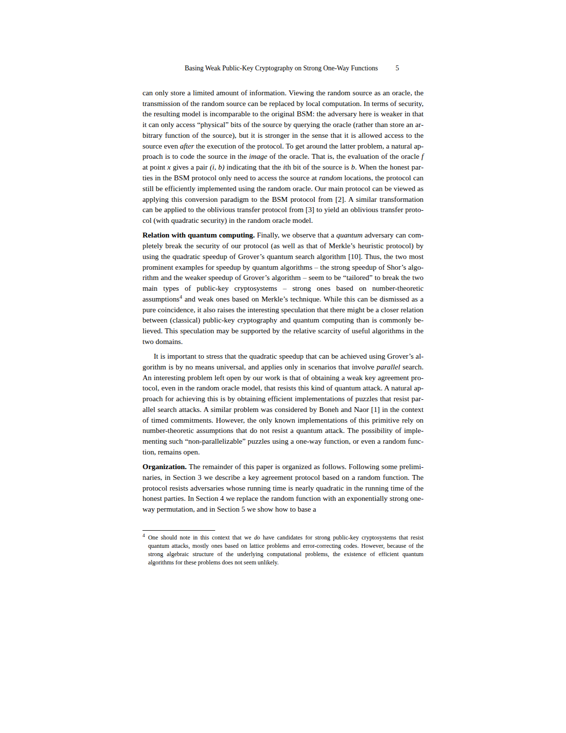Basing Weak Public-Key Cryptography on Strong One-Way Functions 5
can only store a limited amount of information. Viewing the random source as an oracle, the transmission of the random source can be replaced by local computation. In terms of security, the resulting model is incomparable to the original BSM: the adversary here is weaker in that it can only access “physical” bits of the source by querying the oracle (rather than store an arbitrary function of the source), but it is stronger in the sense that it is allowed access to the source even after the execution of the protocol. To get around the latter problem, a natural approach is to code the source in the image of the oracle. That is, the evaluation of the oracle f at point x gives a pair (i, b) indicating that the ith bit of the source is b. When the honest parties in the BSM protocol only need to access the source at random locations, the protocol can still be efficiently implemented using the random oracle. Our main protocol can be viewed as applying this conversion paradigm to the BSM protocol from [2]. A similar transformation can be applied to the oblivious transfer protocol from [3] to yield an oblivious transfer protocol (with quadratic security) in the random oracle model.
Relation with quantum computing. Finally, we observe that a quantum adversary can completely break the security of our protocol (as well as that of Merkle’s heuristic protocol) by using the quadratic speedup of Grover’s quantum search algorithm [10]. Thus, the two most prominent examples for speedup by quantum algorithms – the strong speedup of Shor’s algorithm and the weaker speedup of Grover’s algorithm – seem to be “tailored” to break the two main types of public-key cryptosystems – strong ones based on number-theoretic assumptions4 and weak ones based on Merkle’s technique. While this can be dismissed as a pure coincidence, it also raises the interesting speculation that there might be a closer relation between (classical) public-key cryptography and quantum computing than is commonly believed. This speculation may be supported by the relative scarcity of useful algorithms in the two domains.
It is important to stress that the quadratic speedup that can be achieved using Grover’s algorithm is by no means universal, and applies only in scenarios that involve parallel search. An interesting problem left open by our work is that of obtaining a weak key agreement protocol, even in the random oracle model, that resists this kind of quantum attack. A natural approach for achieving this is by obtaining efficient implementations of puzzles that resist parallel search attacks. A similar problem was considered by Boneh and Naor [1] in the context of timed commitments. However, the only known implementations of this primitive rely on number-theoretic assumptions that do not resist a quantum attack. The possibility of implementing such “non-parallelizable” puzzles using a one-way function, or even a random function, remains open.
Organization. The remainder of this paper is organized as follows. Following some preliminaries, in Section 3 we describe a key agreement protocol based on a random function. The protocol resists adversaries whose running time is nearly quadratic in the running time of the honest parties. In Section 4 we replace the random function with an exponentially strong one-way permutation, and in Section 5 we show how to base a
4 One should note in this context that we do have candidates for strong public-key cryptosystems that resist quantum attacks, mostly ones based on lattice problems and error-correcting codes. However, because of the strong algebraic structure of the underlying computational problems, the existence of efficient quantum algorithms for these problems does not seem unlikely.